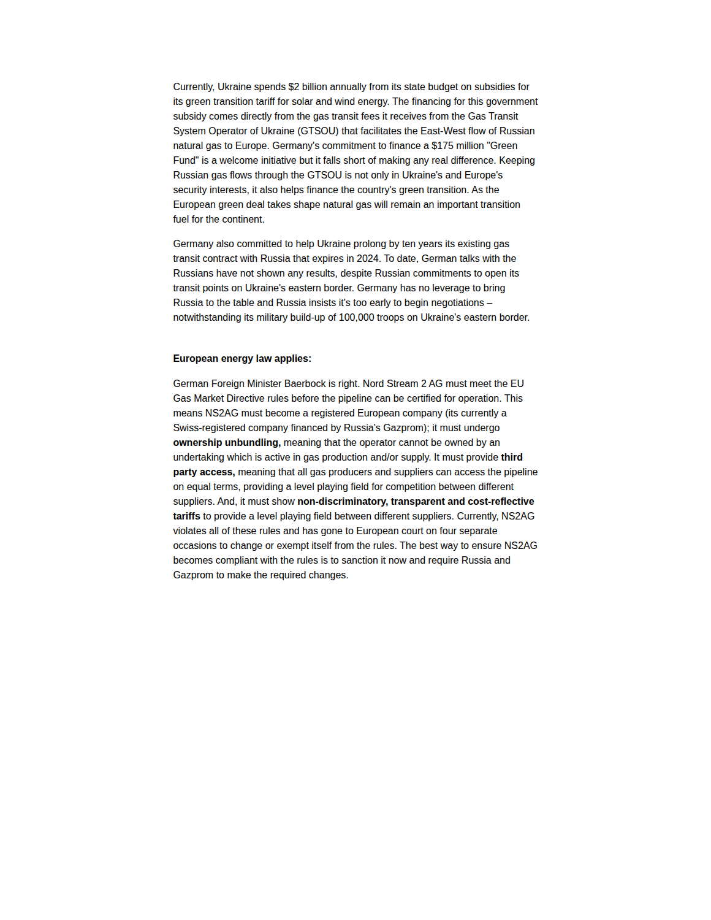Currently, Ukraine spends $2 billion annually from its state budget on subsidies for its green transition tariff for solar and wind energy. The financing for this government subsidy comes directly from the gas transit fees it receives from the Gas Transit System Operator of Ukraine (GTSOU) that facilitates the East-West flow of Russian natural gas to Europe. Germany's commitment to finance a $175 million "Green Fund" is a welcome initiative but it falls short of making any real difference. Keeping Russian gas flows through the GTSOU is not only in Ukraine's and Europe's security interests, it also helps finance the country's green transition. As the European green deal takes shape natural gas will remain an important transition fuel for the continent.
Germany also committed to help Ukraine prolong by ten years its existing gas transit contract with Russia that expires in 2024. To date, German talks with the Russians have not shown any results, despite Russian commitments to open its transit points on Ukraine's eastern border. Germany has no leverage to bring Russia to the table and Russia insists it's too early to begin negotiations – notwithstanding its military build-up of 100,000 troops on Ukraine's eastern border.
European energy law applies:
German Foreign Minister Baerbock is right. Nord Stream 2 AG must meet the EU Gas Market Directive rules before the pipeline can be certified for operation. This means NS2AG must become a registered European company (its currently a Swiss-registered company financed by Russia's Gazprom); it must undergo ownership unbundling, meaning that the operator cannot be owned by an undertaking which is active in gas production and/or supply. It must provide third party access, meaning that all gas producers and suppliers can access the pipeline on equal terms, providing a level playing field for competition between different suppliers. And, it must show non-discriminatory, transparent and cost-reflective tariffs to provide a level playing field between different suppliers. Currently, NS2AG violates all of these rules and has gone to European court on four separate occasions to change or exempt itself from the rules. The best way to ensure NS2AG becomes compliant with the rules is to sanction it now and require Russia and Gazprom to make the required changes.